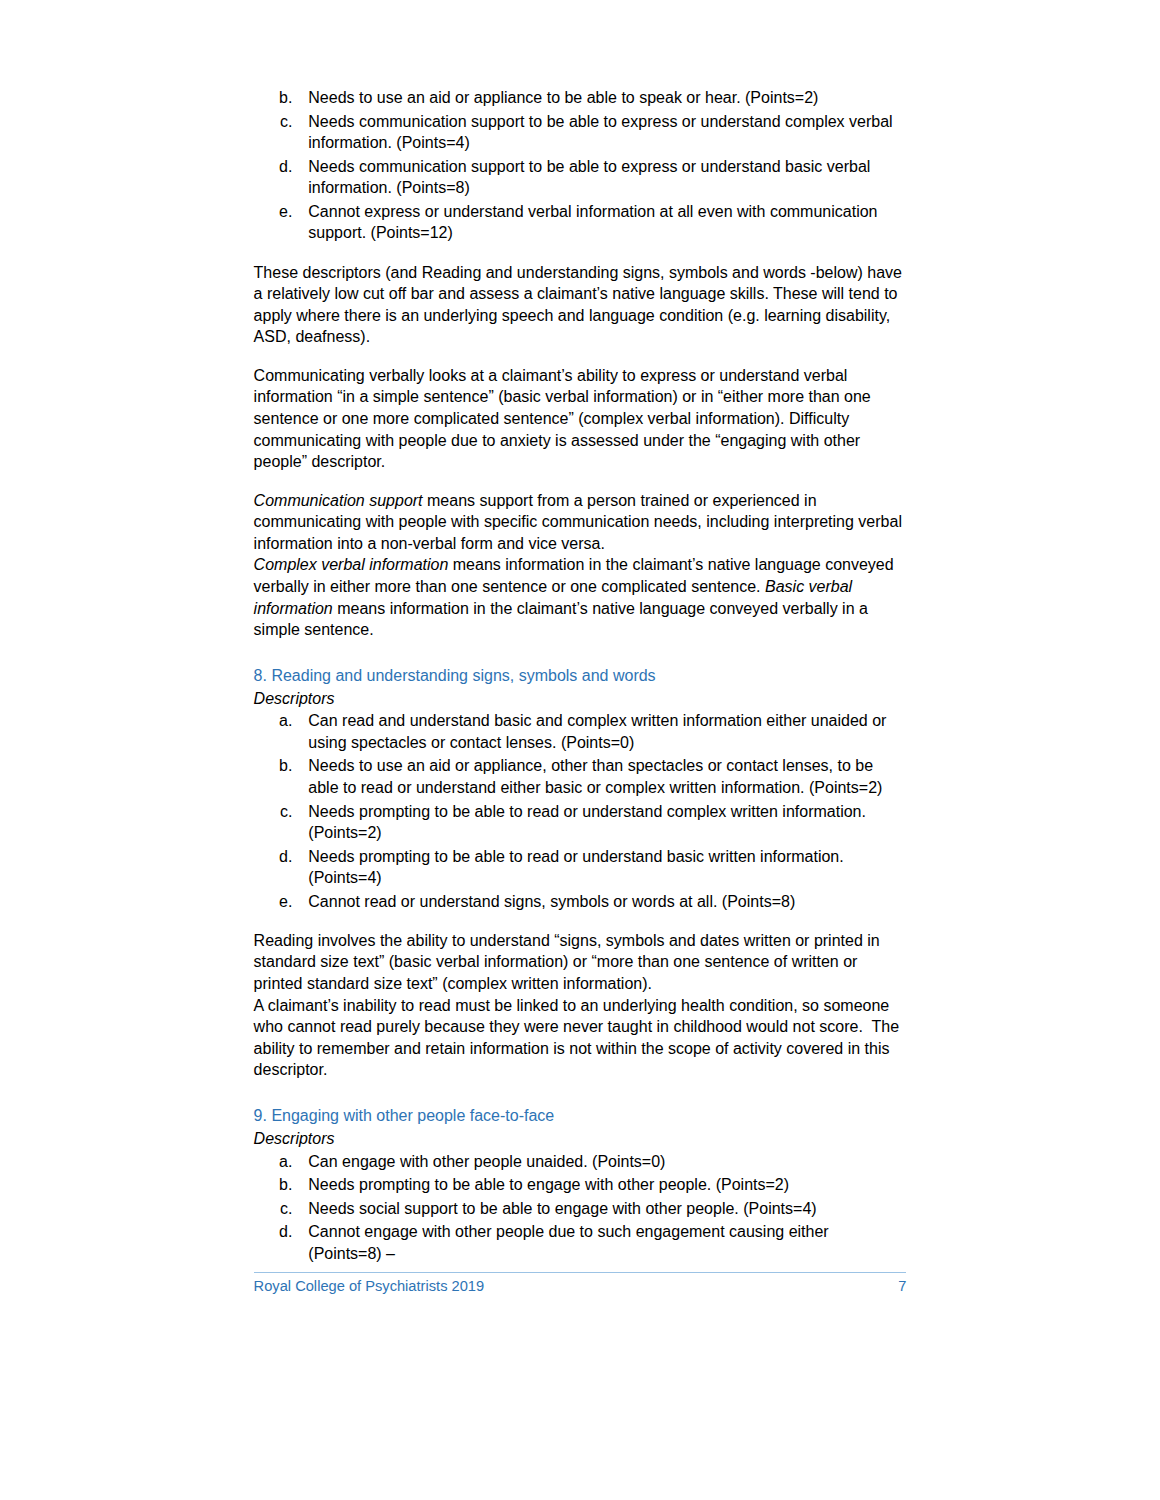Needs to use an aid or appliance to be able to speak or hear. (Points=2)
Needs communication support to be able to express or understand complex verbal information. (Points=4)
Needs communication support to be able to express or understand basic verbal information. (Points=8)
Cannot express or understand verbal information at all even with communication support. (Points=12)
These descriptors (and Reading and understanding signs, symbols and words -below) have a relatively low cut off bar and assess a claimant’s native language skills. These will tend to apply where there is an underlying speech and language condition (e.g. learning disability, ASD, deafness).
Communicating verbally looks at a claimant’s ability to express or understand verbal information “in a simple sentence” (basic verbal information) or in “either more than one sentence or one more complicated sentence” (complex verbal information). Difficulty communicating with people due to anxiety is assessed under the “engaging with other people” descriptor.
Communication support means support from a person trained or experienced in communicating with people with specific communication needs, including interpreting verbal information into a non-verbal form and vice versa.
Complex verbal information means information in the claimant’s native language conveyed verbally in either more than one sentence or one complicated sentence. Basic verbal information means information in the claimant’s native language conveyed verbally in a simple sentence.
8. Reading and understanding signs, symbols and words
Descriptors
Can read and understand basic and complex written information either unaided or using spectacles or contact lenses. (Points=0)
Needs to use an aid or appliance, other than spectacles or contact lenses, to be able to read or understand either basic or complex written information. (Points=2)
Needs prompting to be able to read or understand complex written information. (Points=2)
Needs prompting to be able to read or understand basic written information. (Points=4)
Cannot read or understand signs, symbols or words at all. (Points=8)
Reading involves the ability to understand “signs, symbols and dates written or printed in standard size text” (basic verbal information) or “more than one sentence of written or printed standard size text” (complex written information).
A claimant’s inability to read must be linked to an underlying health condition, so someone who cannot read purely because they were never taught in childhood would not score. The ability to remember and retain information is not within the scope of activity covered in this descriptor.
9. Engaging with other people face-to-face
Descriptors
Can engage with other people unaided. (Points=0)
Needs prompting to be able to engage with other people. (Points=2)
Needs social support to be able to engage with other people. (Points=4)
Cannot engage with other people due to such engagement causing either (Points=8) –
Royal College of Psychiatrists 2019 7